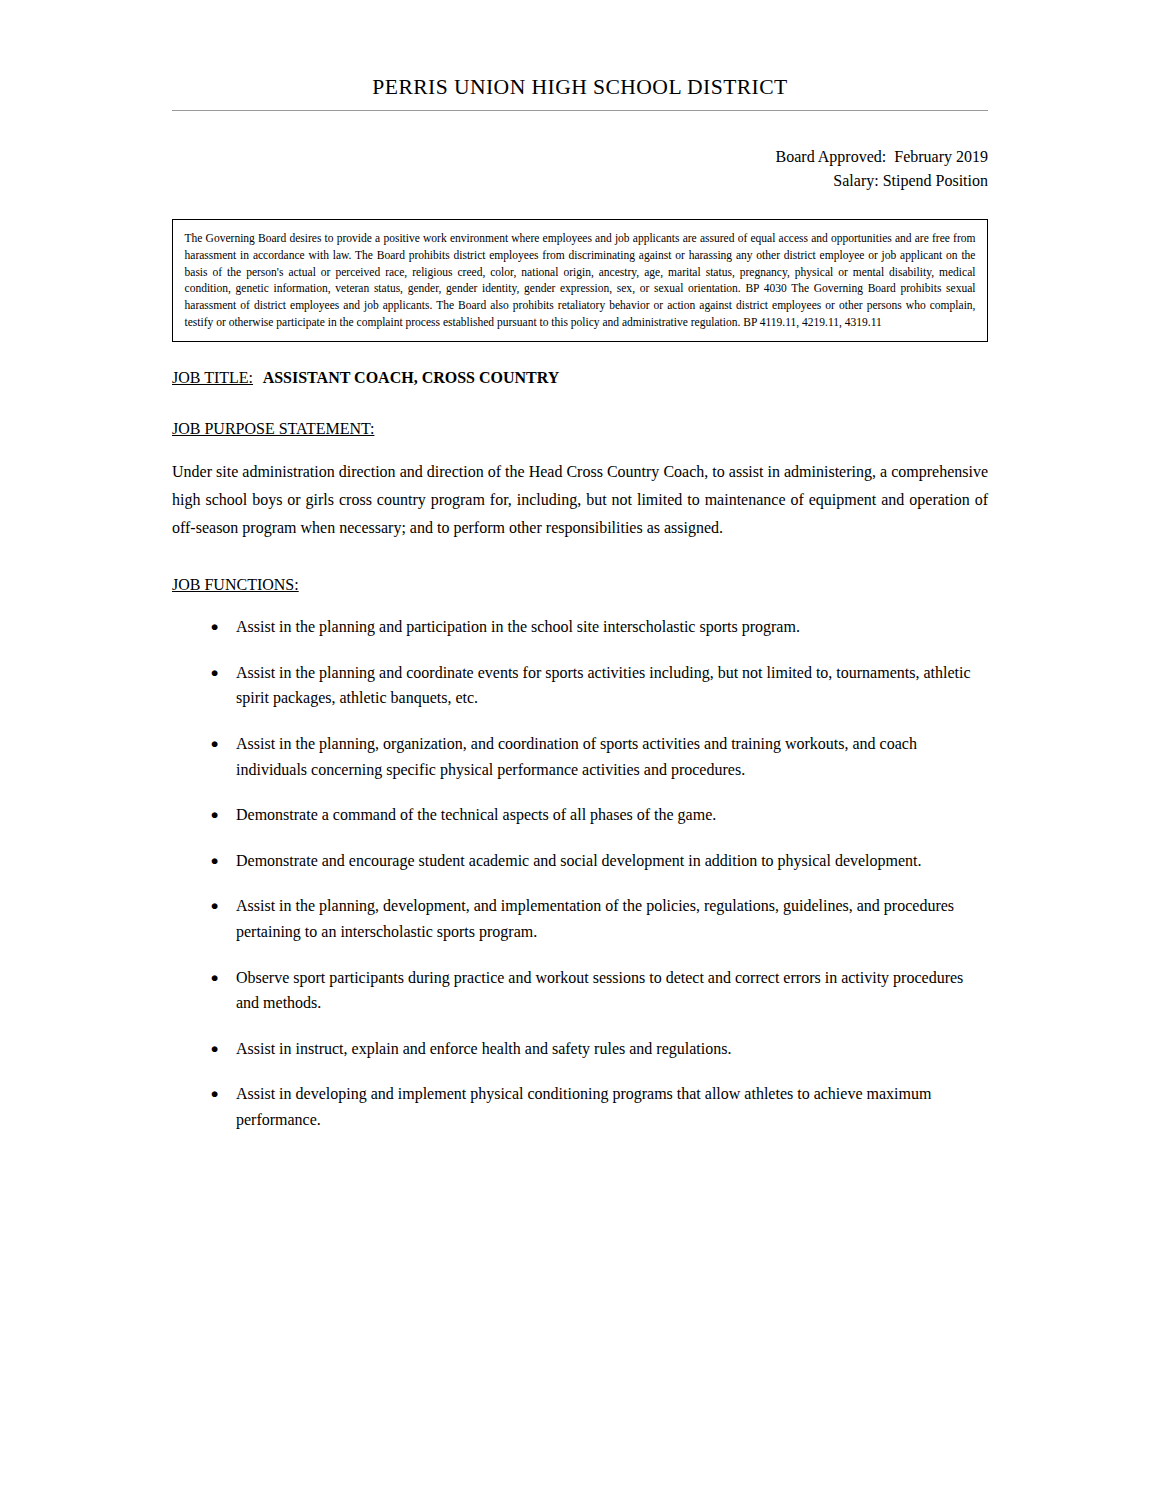PERRIS UNION HIGH SCHOOL DISTRICT
Board Approved: February 2019
Salary: Stipend Position
The Governing Board desires to provide a positive work environment where employees and job applicants are assured of equal access and opportunities and are free from harassment in accordance with law. The Board prohibits district employees from discriminating against or harassing any other district employee or job applicant on the basis of the person's actual or perceived race, religious creed, color, national origin, ancestry, age, marital status, pregnancy, physical or mental disability, medical condition, genetic information, veteran status, gender, gender identity, gender expression, sex, or sexual orientation. BP 4030 The Governing Board prohibits sexual harassment of district employees and job applicants. The Board also prohibits retaliatory behavior or action against district employees or other persons who complain, testify or otherwise participate in the complaint process established pursuant to this policy and administrative regulation. BP 4119.11, 4219.11, 4319.11
JOB TITLE: ASSISTANT COACH, CROSS COUNTRY
JOB PURPOSE STATEMENT:
Under site administration direction and direction of the Head Cross Country Coach, to assist in administering, a comprehensive high school boys or girls cross country program for, including, but not limited to maintenance of equipment and operation of off-season program when necessary; and to perform other responsibilities as assigned.
JOB FUNCTIONS:
Assist in the planning and participation in the school site interscholastic sports program.
Assist in the planning and coordinate events for sports activities including, but not limited to, tournaments, athletic spirit packages, athletic banquets, etc.
Assist in the planning, organization, and coordination of sports activities and training workouts, and coach individuals concerning specific physical performance activities and procedures.
Demonstrate a command of the technical aspects of all phases of the game.
Demonstrate and encourage student academic and social development in addition to physical development.
Assist in the planning, development, and implementation of the policies, regulations, guidelines, and procedures pertaining to an interscholastic sports program.
Observe sport participants during practice and workout sessions to detect and correct errors in activity procedures and methods.
Assist in instruct, explain and enforce health and safety rules and regulations.
Assist in developing and implement physical conditioning programs that allow athletes to achieve maximum performance.